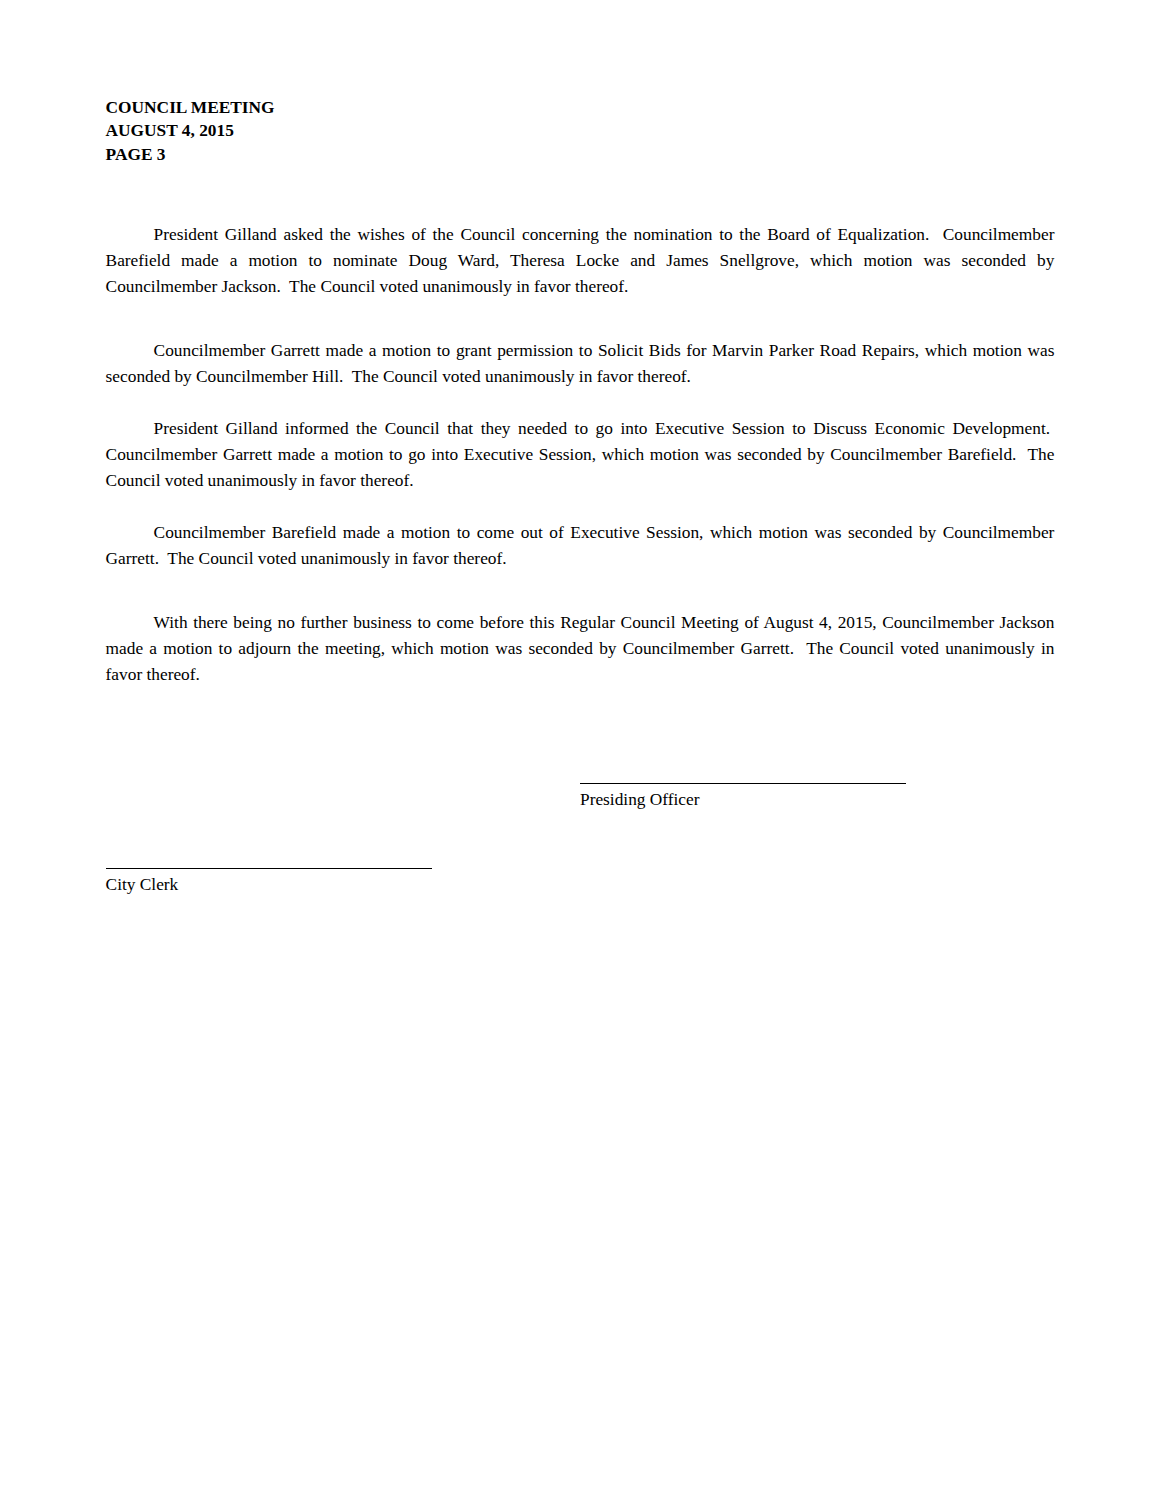COUNCIL MEETING
AUGUST 4, 2015
PAGE 3
President Gilland asked the wishes of the Council concerning the nomination to the Board of Equalization. Councilmember Barefield made a motion to nominate Doug Ward, Theresa Locke and James Snellgrove, which motion was seconded by Councilmember Jackson. The Council voted unanimously in favor thereof.
Councilmember Garrett made a motion to grant permission to Solicit Bids for Marvin Parker Road Repairs, which motion was seconded by Councilmember Hill. The Council voted unanimously in favor thereof.
President Gilland informed the Council that they needed to go into Executive Session to Discuss Economic Development. Councilmember Garrett made a motion to go into Executive Session, which motion was seconded by Councilmember Barefield. The Council voted unanimously in favor thereof.
Councilmember Barefield made a motion to come out of Executive Session, which motion was seconded by Councilmember Garrett. The Council voted unanimously in favor thereof.
With there being no further business to come before this Regular Council Meeting of August 4, 2015, Councilmember Jackson made a motion to adjourn the meeting, which motion was seconded by Councilmember Garrett. The Council voted unanimously in favor thereof.
Presiding Officer
City Clerk